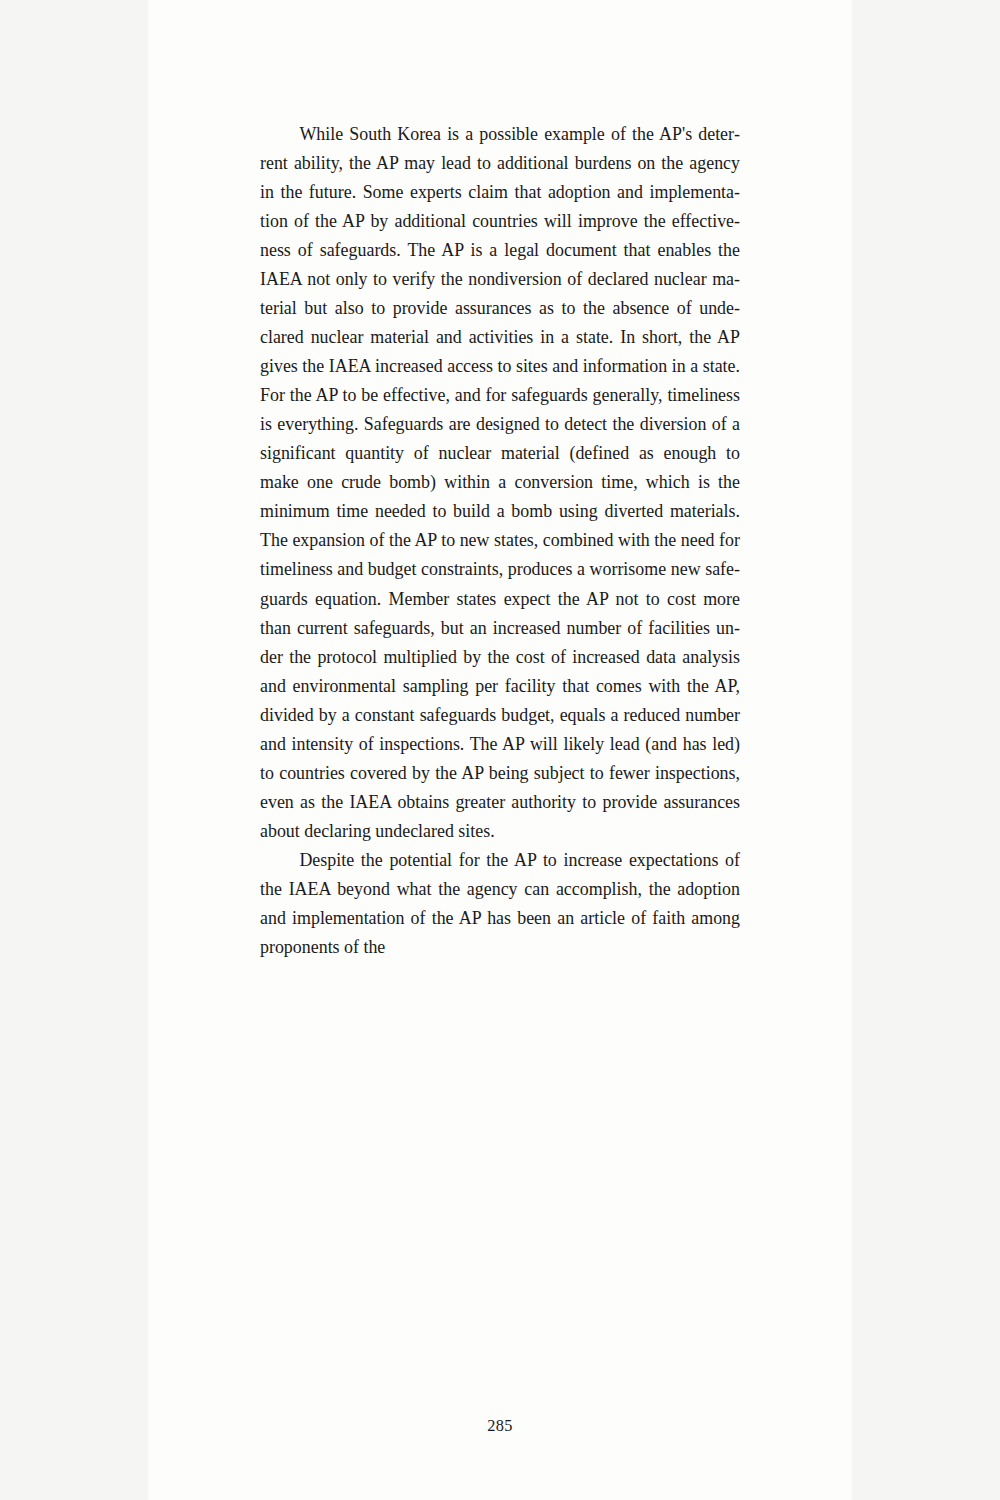While South Korea is a possible example of the AP's deterrent ability, the AP may lead to additional burdens on the agency in the future. Some experts claim that adoption and implementation of the AP by additional countries will improve the effectiveness of safeguards. The AP is a legal document that enables the IAEA not only to verify the nondiversion of declared nuclear material but also to provide assurances as to the absence of undeclared nuclear material and activities in a state. In short, the AP gives the IAEA increased access to sites and information in a state. For the AP to be effective, and for safeguards generally, timeliness is everything. Safeguards are designed to detect the diversion of a significant quantity of nuclear material (defined as enough to make one crude bomb) within a conversion time, which is the minimum time needed to build a bomb using diverted materials. The expansion of the AP to new states, combined with the need for timeliness and budget constraints, produces a worrisome new safeguards equation. Member states expect the AP not to cost more than current safeguards, but an increased number of facilities under the protocol multiplied by the cost of increased data analysis and environmental sampling per facility that comes with the AP, divided by a constant safeguards budget, equals a reduced number and intensity of inspections. The AP will likely lead (and has led) to countries covered by the AP being subject to fewer inspections, even as the IAEA obtains greater authority to provide assurances about declaring undeclared sites.
Despite the potential for the AP to increase expectations of the IAEA beyond what the agency can accomplish, the adoption and implementation of the AP has been an article of faith among proponents of the
285